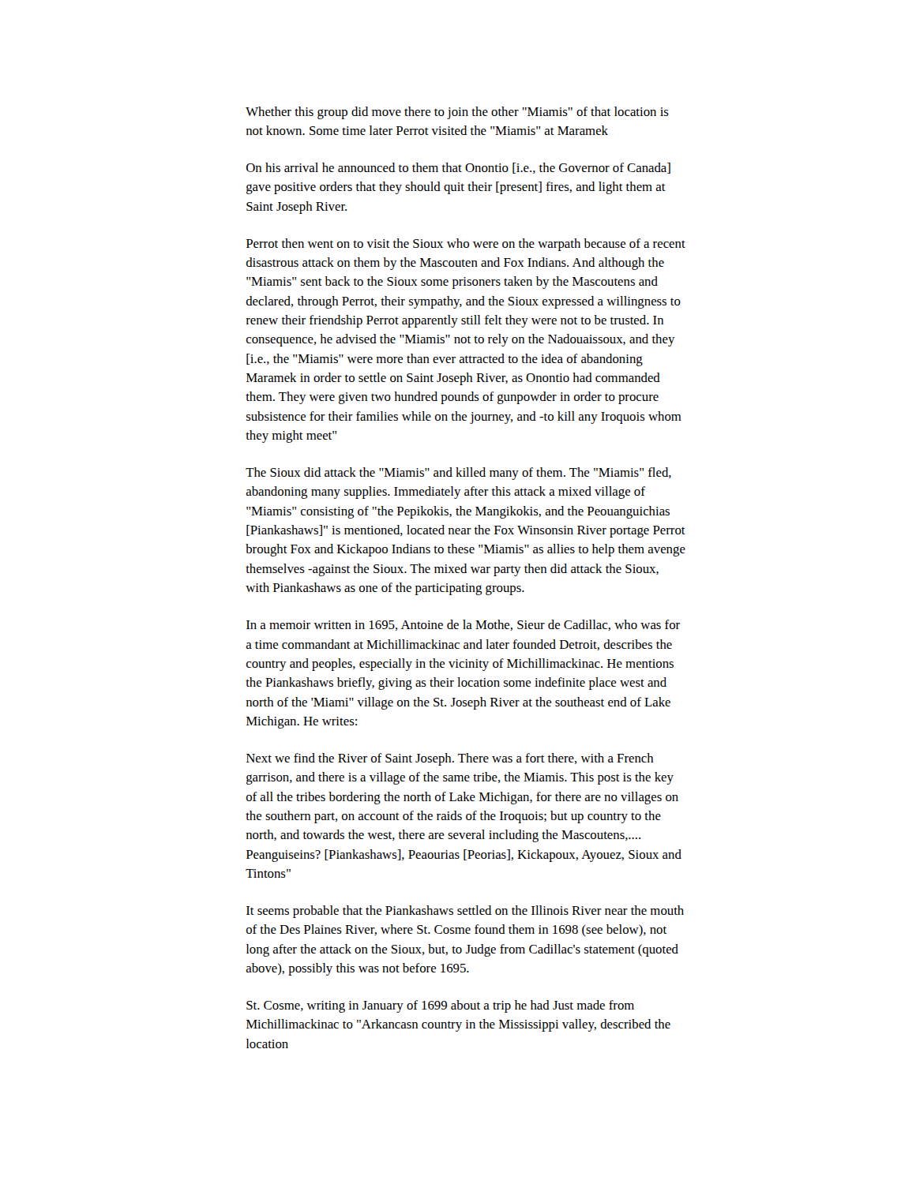Whether this group did move there to join the other "Miamis" of that location is not known. Some time later Perrot visited the "Miamis" at Maramek
On his arrival he announced to them that Onontio [i.e., the Governor of Canada] gave positive orders that they should quit their [present] fires, and light them at Saint Joseph River.
Perrot then went on to visit the Sioux who were on the warpath because of a recent disastrous attack on them by the Mascouten and Fox Indians. And although the "Miamis" sent back to the Sioux some prisoners taken by the Mascoutens and declared, through Perrot, their sympathy, and the Sioux expressed a willingness to renew their friendship Perrot apparently still felt they were not to be trusted. In consequence, he advised the "Miamis" not to rely on the Nadouaissoux, and they [i.e., the "Miamis" were more than ever attracted to the idea of abandoning Maramek in order to settle on Saint Joseph River, as Onontio had commanded them. They were given two hundred pounds of gunpowder in order to procure subsistence for their families while on the journey, and -to kill any Iroquois whom they might meet"
The Sioux did attack the "Miamis" and killed many of them. The "Miamis" fled, abandoning many supplies. Immediately after this attack a mixed village of "Miamis" consisting of "the Pepikokis, the Mangikokis, and the Peouanguichias [Piankashaws]" is mentioned, located near the Fox Winsonsin River portage Perrot brought Fox and Kickapoo Indians to these "Miamis" as allies to help them avenge themselves -against the Sioux. The mixed war party then did attack the Sioux, with Piankashaws as one of the participating groups.
In a memoir written in 1695, Antoine de la Mothe, Sieur de Cadillac, who was for a time commandant at Michillimackinac and later founded Detroit, describes the country and peoples, especially in the vicinity of Michillimackinac. He mentions the Piankashaws briefly, giving as their location some indefinite place west and north of the 'Miami" village on the St. Joseph River at the southeast end of Lake Michigan. He writes:
Next we find the River of Saint Joseph. There was a fort there, with a French garrison, and there is a village of the same tribe, the Miamis. This post is the key of all the tribes bordering the north of Lake Michigan, for there are no villages on the southern part, on account of the raids of the Iroquois; but up country to the north, and towards the west, there are several including the Mascoutens,.... Peanguiseins? [Piankashaws], Peaourias [Peorias], Kickapoux, Ayouez, Sioux and Tintons"
It seems probable that the Piankashaws settled on the Illinois River near the mouth of the Des Plaines River, where St. Cosme found them in 1698 (see below), not long after the attack on the Sioux, but, to Judge from Cadillac's statement (quoted above), possibly this was not before 1695.
St. Cosme, writing in January of 1699 about a trip he had Just made from Michillimackinac to "Arkancasn country in the Mississippi valley, described the location